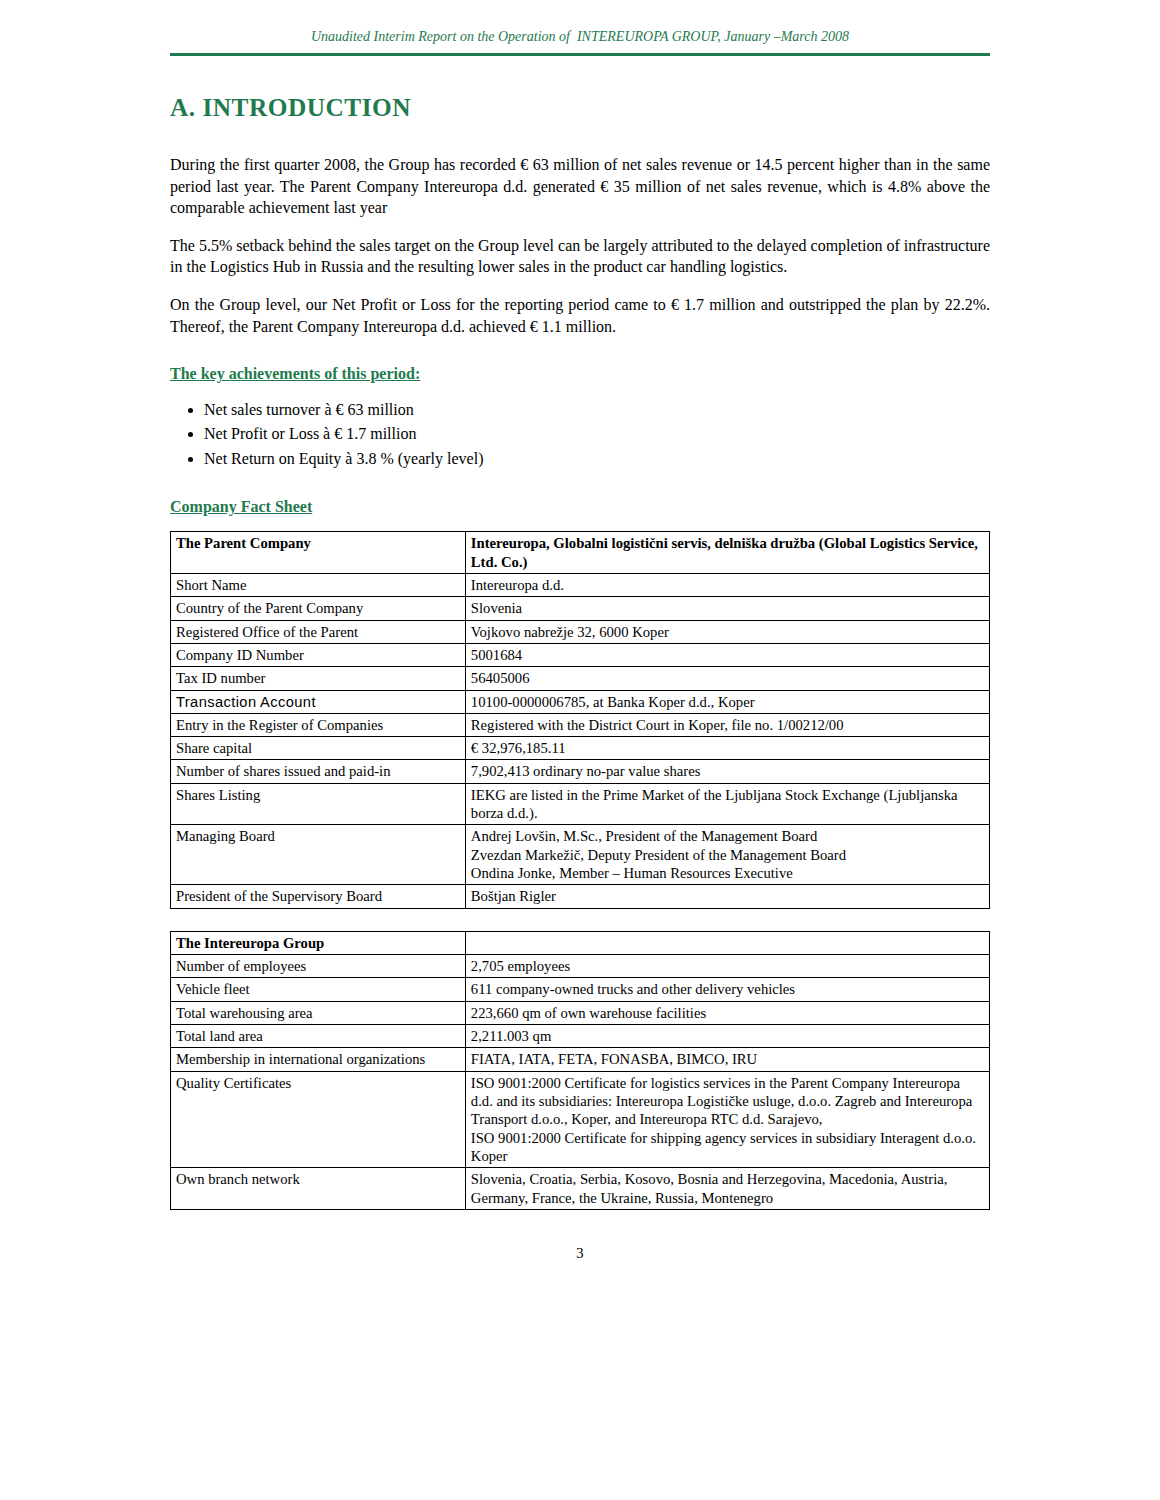Unaudited Interim Report on the Operation of INTEREUROPA GROUP, January –March 2008
A. INTRODUCTION
During the first quarter 2008, the Group has recorded € 63 million of net sales revenue or 14.5 percent higher than in the same period last year. The Parent Company Intereuropa d.d. generated € 35 million of net sales revenue, which is 4.8% above the comparable achievement last year
The 5.5% setback behind the sales target on the Group level can be largely attributed to the delayed completion of infrastructure in the Logistics Hub in Russia and the resulting lower sales in the product car handling logistics.
On the Group level, our Net Profit or Loss for the reporting period came to € 1.7 million and outstripped the plan by 22.2%. Thereof, the Parent Company Intereuropa d.d. achieved € 1.1 million.
The key achievements of this period:
Net sales turnover à € 63 million
Net Profit or Loss à € 1.7 million
Net Return on Equity à 3.8 % (yearly level)
Company Fact Sheet
| The Parent Company | Intereuropa, Globalni logistični servis, delniška družba (Global Logistics Service, Ltd. Co.) |
| Short Name | Intereuropa d.d. |
| Country of the Parent Company | Slovenia |
| Registered Office of the Parent | Vojkovo nabrežje 32, 6000 Koper |
| Company ID Number | 5001684 |
| Tax ID number | 56405006 |
| Transaction Account | 10100-0000006785, at Banka Koper d.d., Koper |
| Entry in the Register of Companies | Registered with the District Court in Koper, file no. 1/00212/00 |
| Share capital | € 32,976,185.11 |
| Number of shares issued and paid-in | 7,902,413 ordinary no-par value shares |
| Shares Listing | IEKG are listed in the Prime Market of the Ljubljana Stock Exchange (Ljubljanska borza d.d.). |
| Managing Board | Andrej Lovšin, M.Sc., President of the Management Board Zvezdan Markežič, Deputy President of the Management Board Ondina Jonke, Member – Human Resources Executive |
| President of the Supervisory Board | Boštjan Rigler |
| The Intereuropa Group | |
| Number of employees | 2,705 employees |
| Vehicle fleet | 611 company-owned trucks and other delivery vehicles |
| Total warehousing area | 223,660 qm of own warehouse facilities |
| Total land area | 2,211.003 qm |
| Membership in international organizations | FIATA, IATA, FETA, FONASBA, BIMCO, IRU |
| Quality Certificates | ISO 9001:2000 Certificate for logistics services in the Parent Company Intereuropa d.d. and its subsidiaries: Intereuropa Logističke usluge, d.o.o. Zagreb and Intereuropa Transport d.o.o., Koper, and Intereuropa RTC d.d. Sarajevo, ISO 9001:2000 Certificate for shipping agency services in subsidiary Interagent d.o.o. Koper |
| Own branch network | Slovenia, Croatia, Serbia, Kosovo, Bosnia and Herzegovina, Macedonia, Austria, Germany, France, the Ukraine, Russia, Montenegro |
3